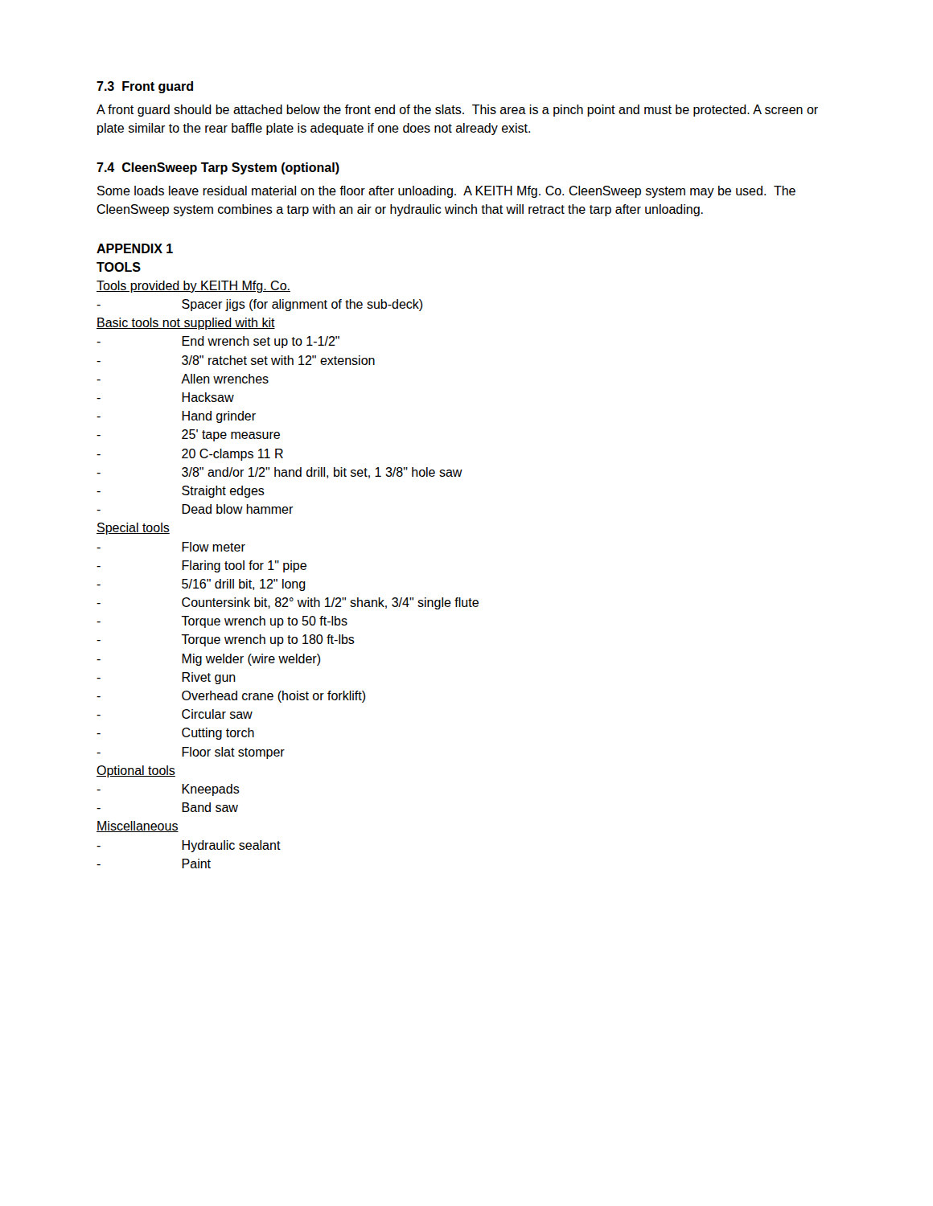7.3 Front guard
A front guard should be attached below the front end of the slats. This area is a pinch point and must be protected. A screen or plate similar to the rear baffle plate is adequate if one does not already exist.
7.4 CleenSweep Tarp System (optional)
Some loads leave residual material on the floor after unloading. A KEITH Mfg. Co. CleenSweep system may be used. The CleenSweep system combines a tarp with an air or hydraulic winch that will retract the tarp after unloading.
APPENDIX 1
TOOLS
Tools provided by KEITH Mfg. Co.
| - | Spacer jigs (for alignment of the sub-deck) |
Basic tools not supplied with kit
| - | End wrench set up to 1-1/2" |
| - | 3/8" ratchet set with 12" extension |
| - | Allen wrenches |
| - | Hacksaw |
| - | Hand grinder |
| - | 25' tape measure |
| - | 20 C-clamps 11 R |
| - | 3/8" and/or 1/2" hand drill, bit set, 1 3/8" hole saw |
| - | Straight edges |
| - | Dead blow hammer |
Special tools
| - | Flow meter |
| - | Flaring tool for 1" pipe |
| - | 5/16" drill bit, 12" long |
| - | Countersink bit, 82° with 1/2" shank, 3/4" single flute |
| - | Torque wrench up to 50 ft-lbs |
| - | Torque wrench up to 180 ft-lbs |
| - | Mig welder (wire welder) |
| - | Rivet gun |
| - | Overhead crane (hoist or forklift) |
| - | Circular saw |
| - | Cutting torch |
| - | Floor slat stomper |
Optional tools
| - | Kneepads |
| - | Band saw |
Miscellaneous
| - | Hydraulic sealant |
| - | Paint |